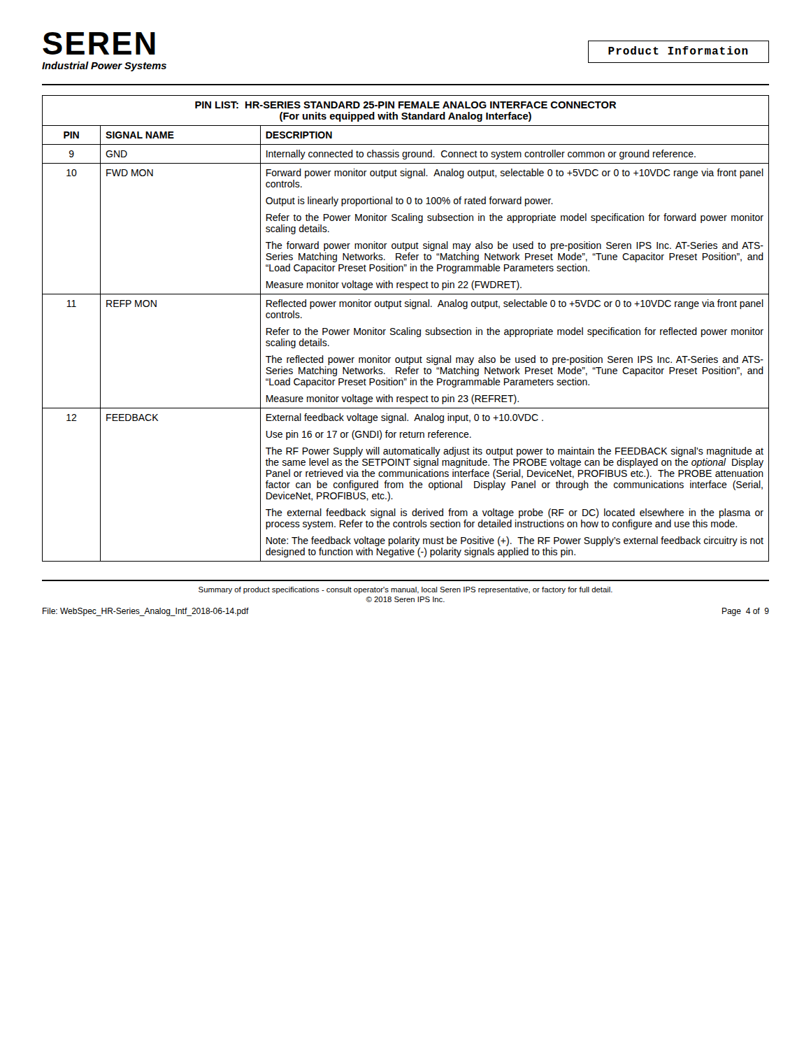SEREN
Industrial Power Systems
Product Information
PIN LIST: HR-SERIES STANDARD 25-PIN FEMALE ANALOG INTERFACE CONNECTOR (For units equipped with Standard Analog Interface)
| PIN | SIGNAL NAME | DESCRIPTION |
| --- | --- | --- |
| 9 | GND | Internally connected to chassis ground. Connect to system controller common or ground reference. |
| 10 | FWD MON | Forward power monitor output signal. Analog output, selectable 0 to +5VDC or 0 to +10VDC range via front panel controls. Output is linearly proportional to 0 to 100% of rated forward power. Refer to the Power Monitor Scaling subsection in the appropriate model specification for forward power monitor scaling details. The forward power monitor output signal may also be used to pre-position Seren IPS Inc. AT-Series and ATS-Series Matching Networks. Refer to “Matching Network Preset Mode”, “Tune Capacitor Preset Position”, and “Load Capacitor Preset Position” in the Programmable Parameters section. Measure monitor voltage with respect to pin 22 (FWDRET). |
| 11 | REFP MON | Reflected power monitor output signal. Analog output, selectable 0 to +5VDC or 0 to +10VDC range via front panel controls. Refer to the Power Monitor Scaling subsection in the appropriate model specification for reflected power monitor scaling details. The reflected power monitor output signal may also be used to pre-position Seren IPS Inc. AT-Series and ATS-Series Matching Networks. Refer to “Matching Network Preset Mode”, “Tune Capacitor Preset Position”, and “Load Capacitor Preset Position” in the Programmable Parameters section. Measure monitor voltage with respect to pin 23 (REFRET). |
| 12 | FEEDBACK | External feedback voltage signal. Analog input, 0 to +10.0VDC . Use pin 16 or 17 or (GNDI) for return reference. The RF Power Supply will automatically adjust its output power to maintain the FEEDBACK signal’s magnitude at the same level as the SETPOINT signal magnitude. The PROBE voltage can be displayed on the optional Display Panel or retrieved via the communications interface (Serial, DeviceNet, PROFIBUS etc.). The PROBE attenuation factor can be configured from the optional Display Panel or through the communications interface (Serial, DeviceNet, PROFIBUS, etc.). The external feedback signal is derived from a voltage probe (RF or DC) located elsewhere in the plasma or process system. Refer to the controls section for detailed instructions on how to configure and use this mode. Note: The feedback voltage polarity must be Positive (+). The RF Power Supply’s external feedback circuitry is not designed to function with Negative (-) polarity signals applied to this pin. |
Summary of product specifications - consult operator's manual, local Seren IPS representative, or factory for full detail.
© 2018 Seren IPS Inc.
File: WebSpec_HR-Series_Analog_Intf_2018-06-14.pdf Page 4 of 9